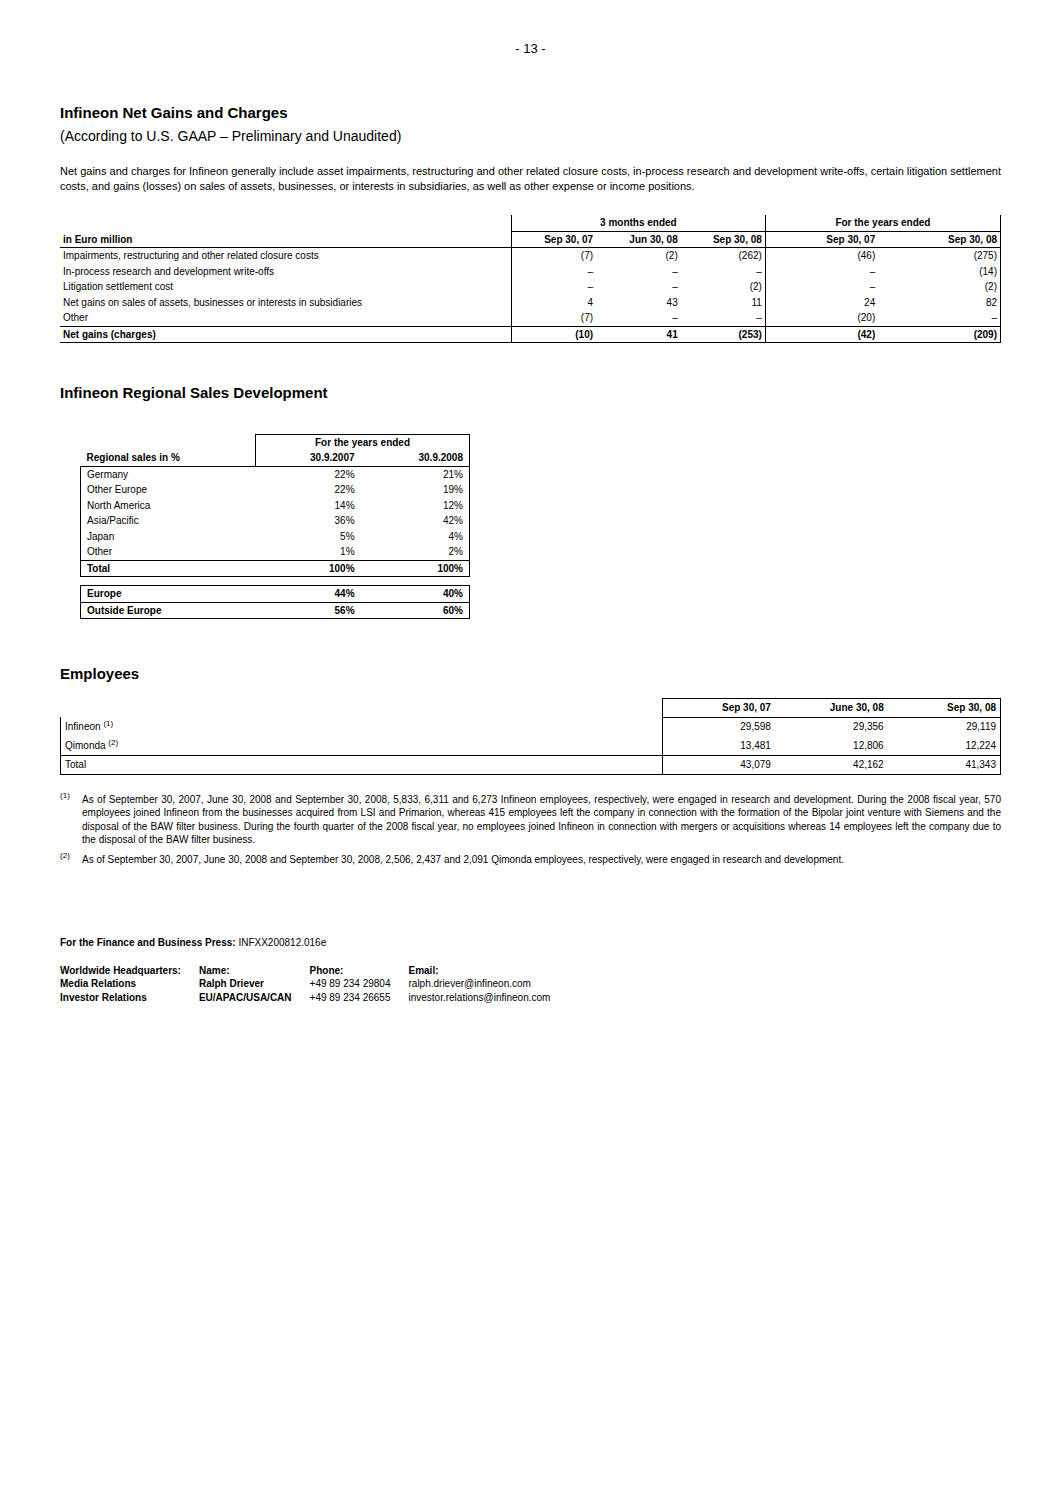- 13 -
Infineon Net Gains and Charges
(According to U.S. GAAP – Preliminary and Unaudited)
Net gains and charges for Infineon generally include asset impairments, restructuring and other related closure costs, in-process research and development write-offs, certain litigation settlement costs, and gains (losses) on sales of assets, businesses, or interests in subsidiaries, as well as other expense or income positions.
| | 3 months ended | For the years ended |
| --- | --- | --- |
| in Euro million | Sep 30, 07 | Jun 30, 08 | Sep 30, 08 | Sep 30, 07 | Sep 30, 08 |
| Impairments, restructuring and other related closure costs | (7) | (2) | (262) | (46) | (275) |
| In-process research and development write-offs | – | – | – | – | (14) |
| Litigation settlement cost | – | – | (2) | – | (2) |
| Net gains on sales of assets, businesses or interests in subsidiaries | 4 | 43 | 11 | 24 | 82 |
| Other | (7) | – | – | (20) | – |
| Net gains (charges) | (10) | 41 | (253) | (42) | (209) |
Infineon Regional Sales Development
| | For the years ended |
| --- | --- |
| Regional sales in % | 30.9.2007 | 30.9.2008 |
| Germany | 22% | 21% |
| Other Europe | 22% | 19% |
| North America | 14% | 12% |
| Asia/Pacific | 36% | 42% |
| Japan | 5% | 4% |
| Other | 1% | 2% |
| Total | 100% | 100% |
| Europe | 44% | 40% |
| Outside Europe | 56% | 60% |
Employees
| | Sep 30, 07 | June 30, 08 | Sep 30, 08 |
| --- | --- | --- | --- |
| Infineon (1) | 29,598 | 29,356 | 29,119 |
| Qimonda (2) | 13,481 | 12,806 | 12,224 |
| Total | 43,079 | 42,162 | 41,343 |
As of September 30, 2007, June 30, 2008 and September 30, 2008, 5,833, 6,311 and 6,273 Infineon employees, respectively, were engaged in research and development. During the 2008 fiscal year, 570 employees joined Infineon from the businesses acquired from LSI and Primarion, whereas 415 employees left the company in connection with the formation of the Bipolar joint venture with Siemens and the disposal of the BAW filter business. During the fourth quarter of the 2008 fiscal year, no employees joined Infineon in connection with mergers or acquisitions whereas 14 employees left the company due to the disposal of the BAW filter business.
As of September 30, 2007, June 30, 2008 and September 30, 2008, 2,506, 2,437 and 2,091 Qimonda employees, respectively, were engaged in research and development.
For the Finance and Business Press: INFXX200812.016e
| Worldwide Headquarters: | Name: | Phone: | Email: |
| Media Relations | Ralph Driever | +49 89 234 29804 | ralph.driever@infineon.com |
| Investor Relations | EU/APAC/USA/CAN | +49 89 234 26655 | investor.relations@infineon.com |